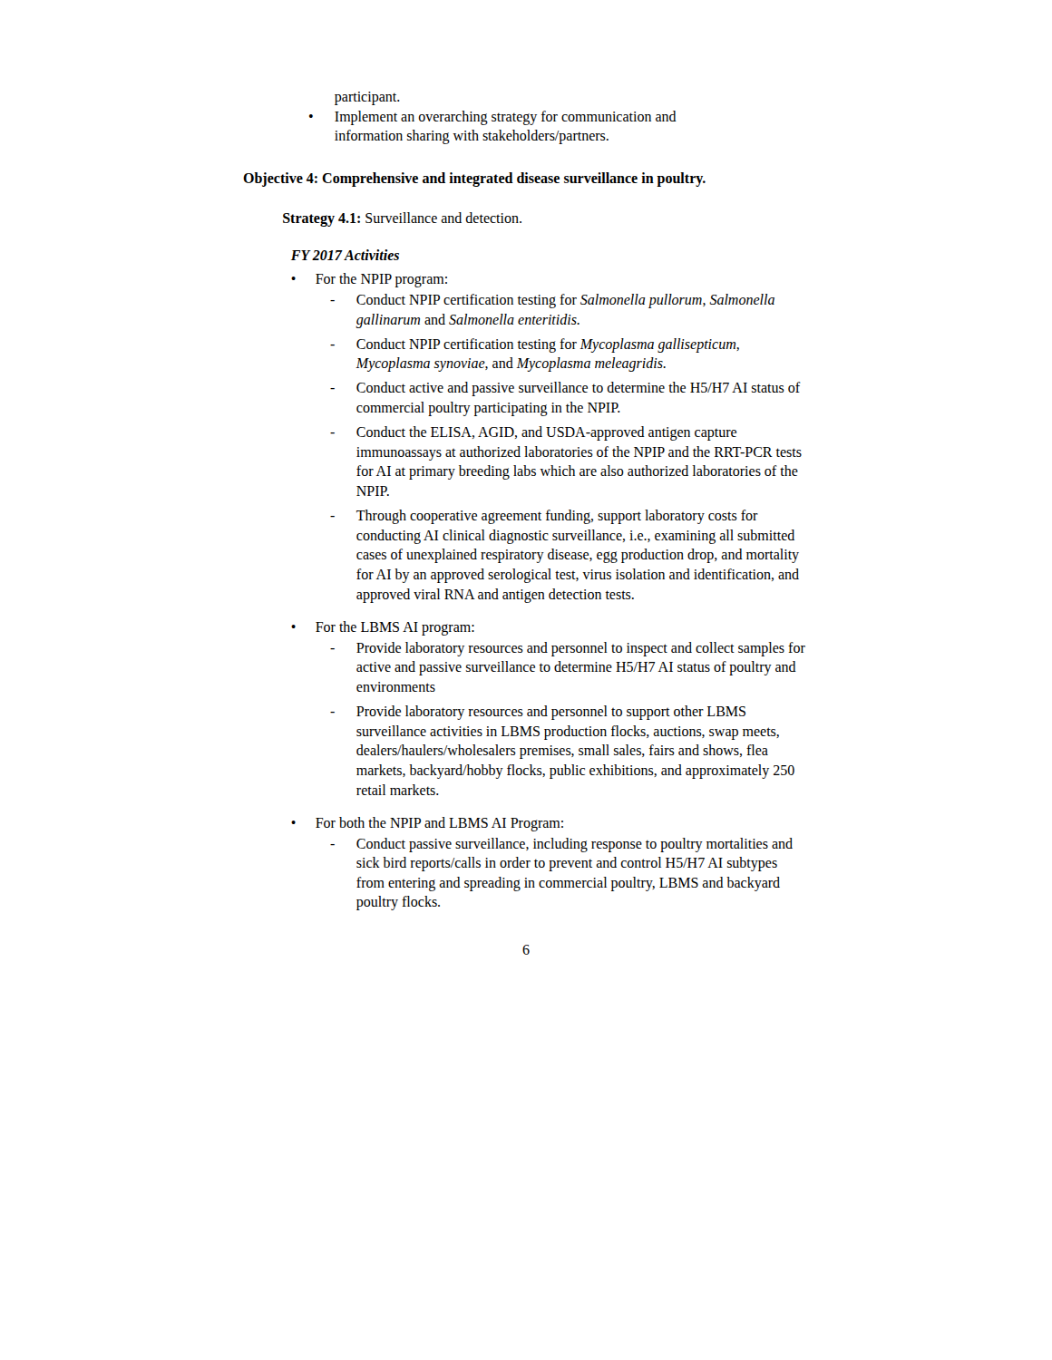participant.
•
Implement an overarching strategy for communication and
information sharing with stakeholders/partners.
Objective 4: Comprehensive and integrated disease surveillance in poultry.
Strategy 4.1: Surveillance and detection.
FY 2017 Activities
•
For the NPIP program:
-
Conduct NPIP certification testing for Salmonella pullorum, Salmonella gallinarum and Salmonella enteritidis.
-
Conduct NPIP certification testing for Mycoplasma gallisepticum, Mycoplasma synoviae, and Mycoplasma meleagridis.
-
Conduct active and passive surveillance to determine the H5/H7 AI status of commercial poultry participating in the NPIP.
-
Conduct the ELISA, AGID, and USDA-approved antigen capture immunoassays at authorized laboratories of the NPIP and the RRT-PCR tests for AI at primary breeding labs which are also authorized laboratories of the NPIP.
-
Through cooperative agreement funding, support laboratory costs for conducting AI clinical diagnostic surveillance, i.e., examining all submitted cases of unexplained respiratory disease, egg production drop, and mortality for AI by an approved serological test, virus isolation and identification, and approved viral RNA and antigen detection tests.
•
For the LBMS AI program:
-
Provide laboratory resources and personnel to inspect and collect samples for active and passive surveillance to determine H5/H7 AI status of poultry and environments
-
Provide laboratory resources and personnel to support other LBMS surveillance activities in LBMS production flocks, auctions, swap meets, dealers/haulers/wholesalers premises, small sales, fairs and shows, flea markets, backyard/hobby flocks, public exhibitions, and approximately 250 retail markets.
•
For both the NPIP and LBMS AI Program:
-
Conduct passive surveillance, including response to poultry mortalities and sick bird reports/calls in order to prevent and control H5/H7 AI subtypes from entering and spreading in commercial poultry, LBMS and backyard poultry flocks.
6